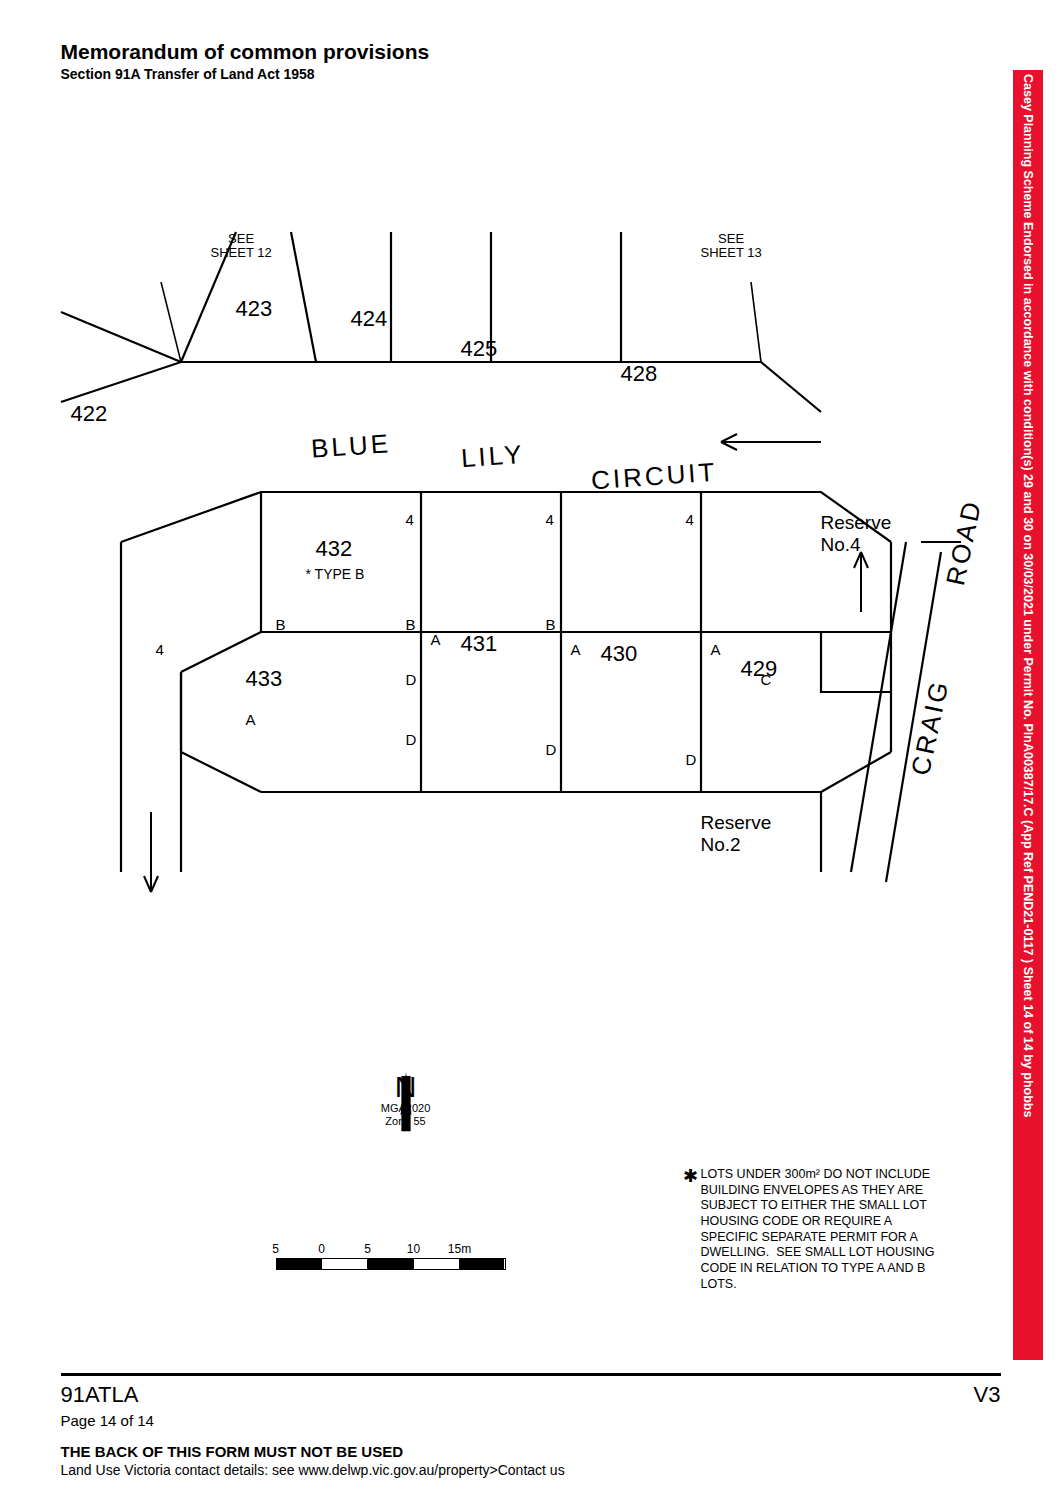Memorandum of common provisions
Section 91A Transfer of Land Act 1958
Casey Planning Scheme Endorsed in accordance with condition(s) 29 and 30 on 30/03/2021 under Permit No. PlnA00387/17.C (App Ref PEND21-0117 ) Sheet 14 of 14 by phobbs
SEE
SHEET 12
SEE
SHEET 13
423
424
425
428
422
BLUE
LILY
CIRCUIT
432
* TYPE B
431
430
429
433
4
4
4
4
B
B
B
A
A
A
A
D
D
D
D
C
Reserve
No.4
Reserve
No.2
ROAD
CRAIG
N
MGA2020
Zone 55
5 0 5 10 15m
✱ LOTS UNDER 300m² DO NOT INCLUDE BUILDING ENVELOPES AS THEY ARE SUBJECT TO EITHER THE SMALL LOT HOUSING CODE OR REQUIRE A SPECIFIC SEPARATE PERMIT FOR A DWELLING. SEE SMALL LOT HOUSING CODE IN RELATION TO TYPE A AND B LOTS.
91ATLA V3
Page 14 of 14
THE BACK OF THIS FORM MUST NOT BE USED
Land Use Victoria contact details: see www.delwp.vic.gov.au/property>Contact us